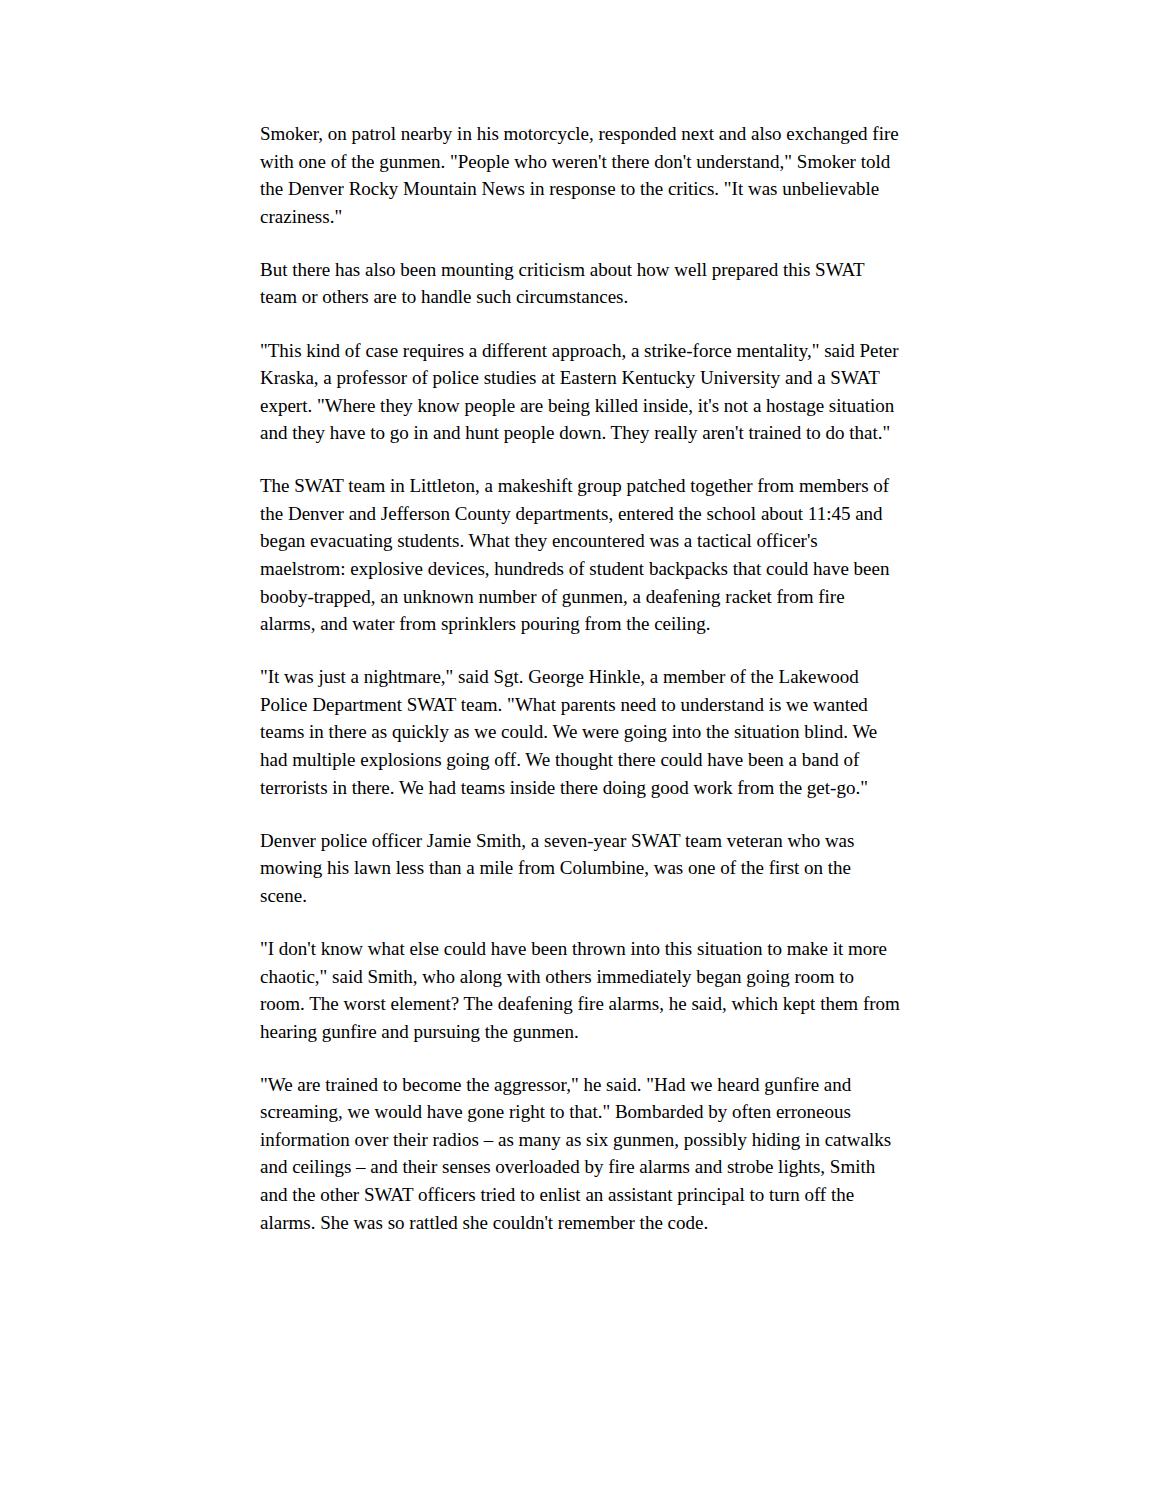Smoker, on patrol nearby in his motorcycle, responded next and also exchanged fire with one of the gunmen. "People who weren't there don't understand," Smoker told the Denver Rocky Mountain News in response to the critics. "It was unbelievable craziness."
But there has also been mounting criticism about how well prepared this SWAT team or others are to handle such circumstances.
"This kind of case requires a different approach, a strike-force mentality," said Peter Kraska, a professor of police studies at Eastern Kentucky University and a SWAT expert. "Where they know people are being killed inside, it's not a hostage situation and they have to go in and hunt people down. They really aren't trained to do that."
The SWAT team in Littleton, a makeshift group patched together from members of the Denver and Jefferson County departments, entered the school about 11:45 and began evacuating students. What they encountered was a tactical officer's maelstrom: explosive devices, hundreds of student backpacks that could have been booby-trapped, an unknown number of gunmen, a deafening racket from fire alarms, and water from sprinklers pouring from the ceiling.
"It was just a nightmare," said Sgt. George Hinkle, a member of the Lakewood Police Department SWAT team. "What parents need to understand is we wanted teams in there as quickly as we could. We were going into the situation blind. We had multiple explosions going off. We thought there could have been a band of terrorists in there. We had teams inside there doing good work from the get-go."
Denver police officer Jamie Smith, a seven-year SWAT team veteran who was mowing his lawn less than a mile from Columbine, was one of the first on the scene.
"I don't know what else could have been thrown into this situation to make it more chaotic," said Smith, who along with others immediately began going room to room. The worst element? The deafening fire alarms, he said, which kept them from hearing gunfire and pursuing the gunmen.
"We are trained to become the aggressor," he said. "Had we heard gunfire and screaming, we would have gone right to that." Bombarded by often erroneous information over their radios – as many as six gunmen, possibly hiding in catwalks and ceilings – and their senses overloaded by fire alarms and strobe lights, Smith and the other SWAT officers tried to enlist an assistant principal to turn off the alarms. She was so rattled she couldn't remember the code.